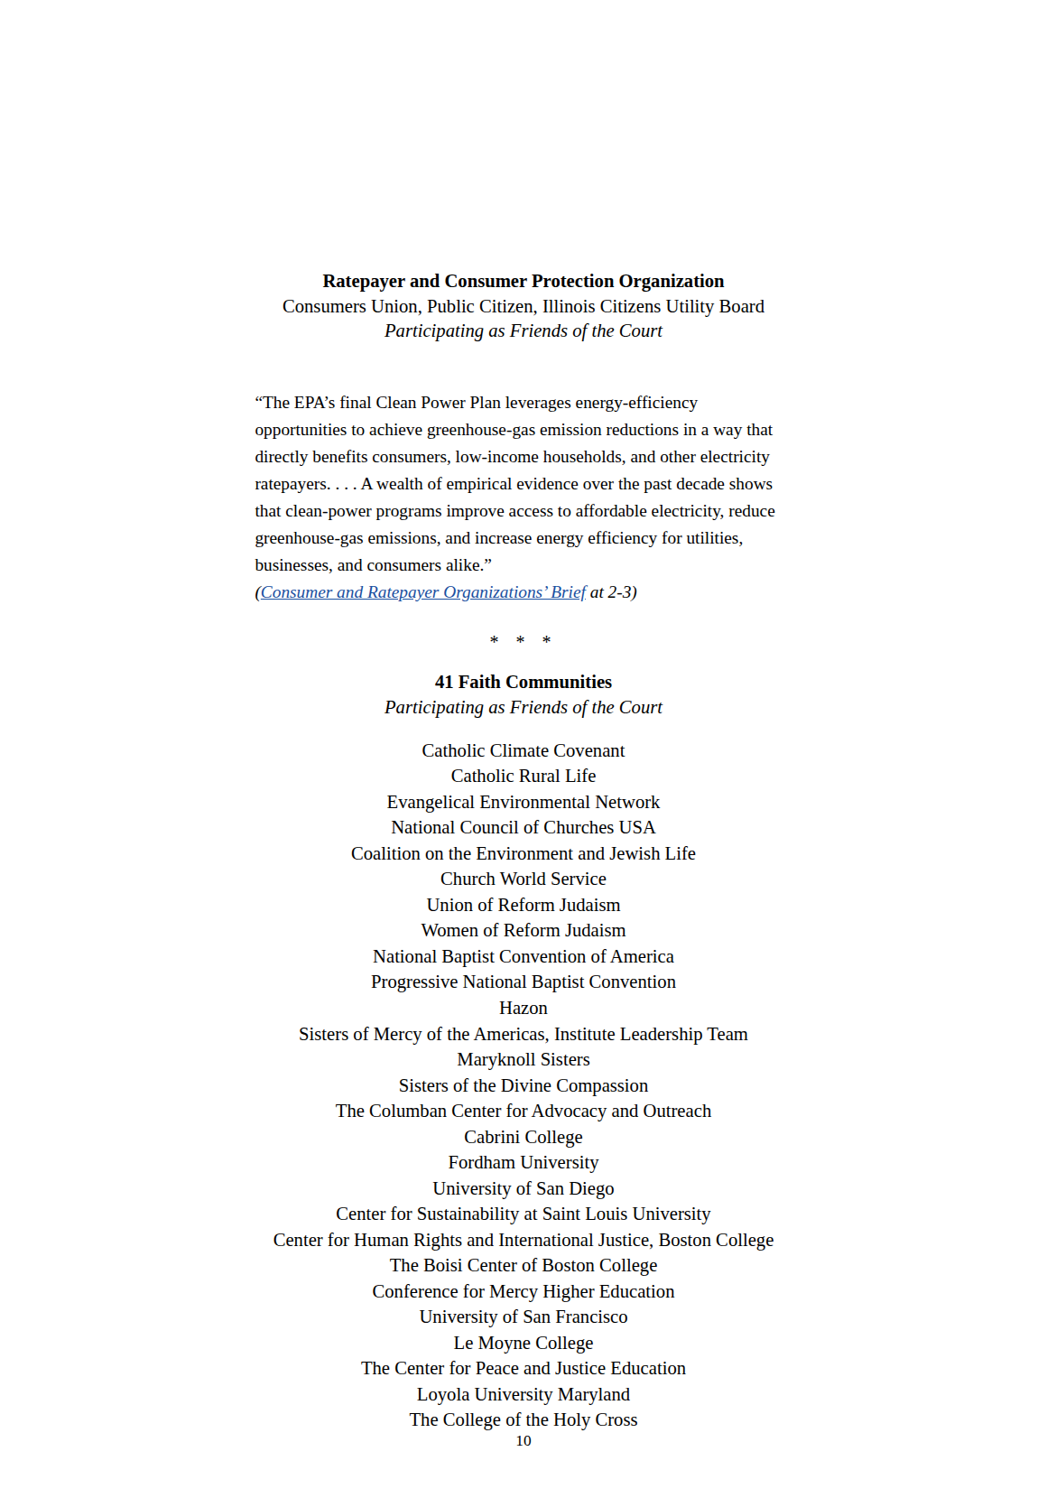Ratepayer and Consumer Protection Organization
Consumers Union, Public Citizen, Illinois Citizens Utility Board
Participating as Friends of the Court
“The EPA’s final Clean Power Plan leverages energy-efficiency opportunities to achieve greenhouse-gas emission reductions in a way that directly benefits consumers, low-income households, and other electricity ratepayers. . . . A wealth of empirical evidence over the past decade shows that clean-power programs improve access to affordable electricity, reduce greenhouse-gas emissions, and increase energy efficiency for utilities, businesses, and consumers alike.”
(Consumer and Ratepayer Organizations’ Brief at 2-3)
* * *
41 Faith Communities
Participating as Friends of the Court
Catholic Climate Covenant
Catholic Rural Life
Evangelical Environmental Network
National Council of Churches USA
Coalition on the Environment and Jewish Life
Church World Service
Union of Reform Judaism
Women of Reform Judaism
National Baptist Convention of America
Progressive National Baptist Convention
Hazon
Sisters of Mercy of the Americas, Institute Leadership Team
Maryknoll Sisters
Sisters of the Divine Compassion
The Columban Center for Advocacy and Outreach
Cabrini College
Fordham University
University of San Diego
Center for Sustainability at Saint Louis University
Center for Human Rights and International Justice, Boston College
The Boisi Center of Boston College
Conference for Mercy Higher Education
University of San Francisco
Le Moyne College
The Center for Peace and Justice Education
Loyola University Maryland
The College of the Holy Cross
10